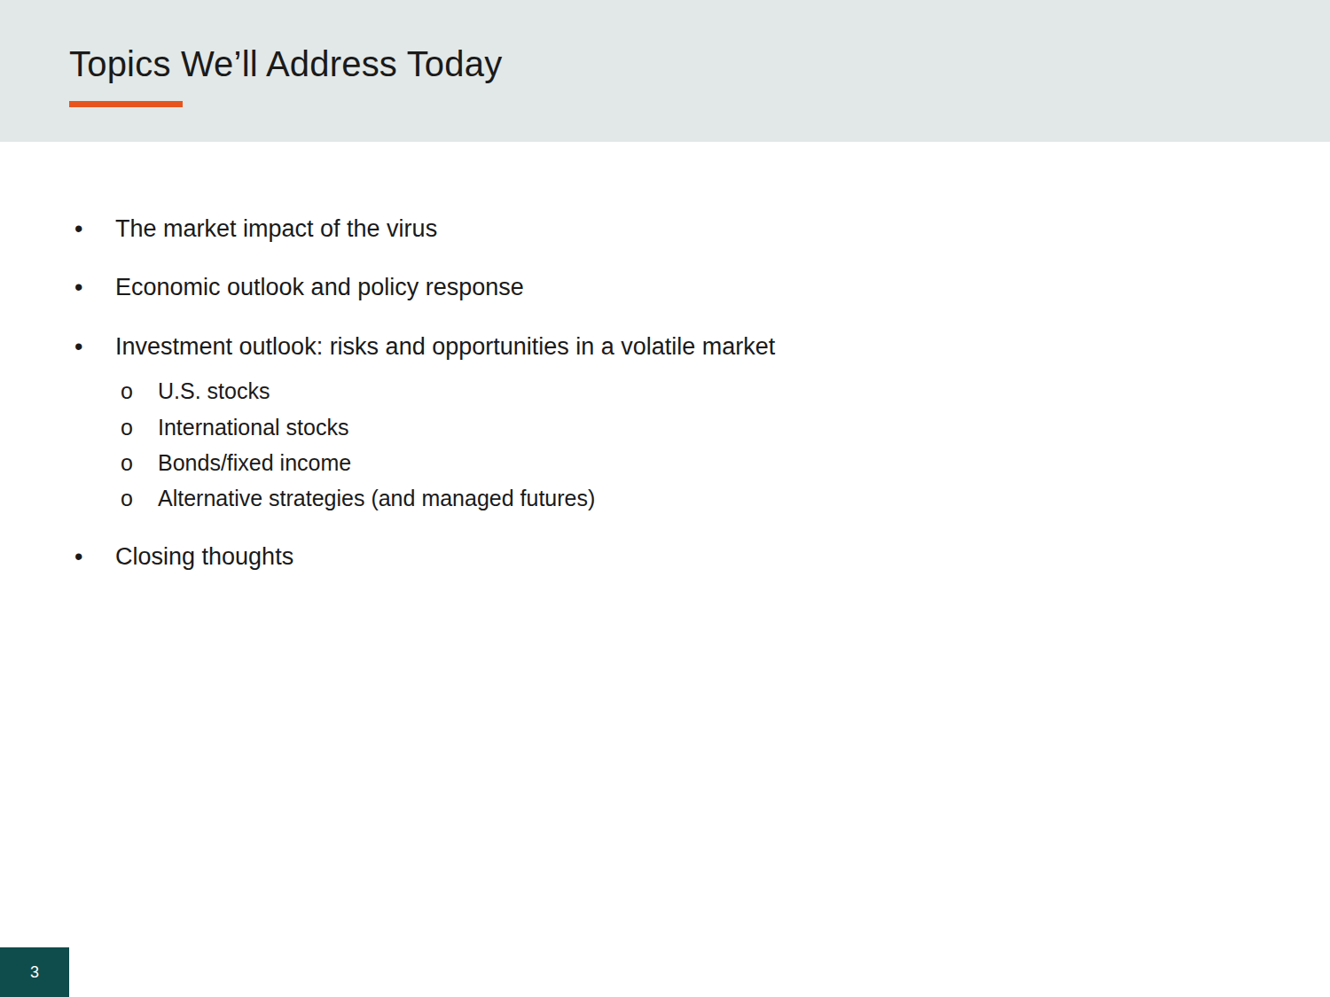Topics We’ll Address Today
The market impact of the virus
Economic outlook and policy response
Investment outlook: risks and opportunities in a volatile market
U.S. stocks
International stocks
Bonds/fixed income
Alternative strategies (and managed futures)
Closing thoughts
3